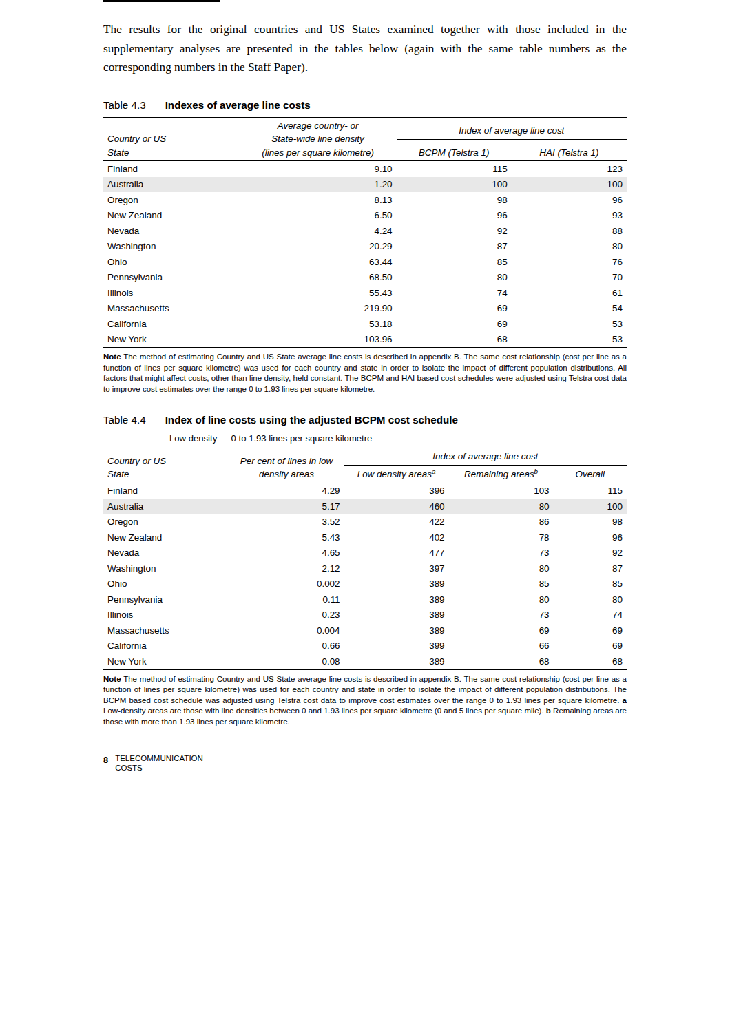The results for the original countries and US States examined together with those included in the supplementary analyses are presented in the tables below (again with the same table numbers as the corresponding numbers in the Staff Paper).
Table 4.3 Indexes of average line costs
| Country or US State | Average country- or State-wide line density (lines per square kilometre) | Index of average line cost |
| --- | --- | --- |
| BCPM (Telstra 1) | HAI (Telstra 1) |
| Finland | 9.10 | 115 | 123 |
| Australia | 1.20 | 100 | 100 |
| Oregon | 8.13 | 98 | 96 |
| New Zealand | 6.50 | 96 | 93 |
| Nevada | 4.24 | 92 | 88 |
| Washington | 20.29 | 87 | 80 |
| Ohio | 63.44 | 85 | 76 |
| Pennsylvania | 68.50 | 80 | 70 |
| Illinois | 55.43 | 74 | 61 |
| Massachusetts | 219.90 | 69 | 54 |
| California | 53.18 | 69 | 53 |
| New York | 103.96 | 68 | 53 |
Note The method of estimating Country and US State average line costs is described in appendix B. The same cost relationship (cost per line as a function of lines per square kilometre) was used for each country and state in order to isolate the impact of different population distributions. All factors that might affect costs, other than line density, held constant. The BCPM and HAI based cost schedules were adjusted using Telstra cost data to improve cost estimates over the range 0 to 1.93 lines per square kilometre.
Table 4.4 Index of line costs using the adjusted BCPM cost schedule
Low density — 0 to 1.93 lines per square kilometre
| Country or US State | Per cent of lines in low density areas | Index of average line cost |
| --- | --- | --- |
| Low density areas a | Remaining areas b | Overall |
| Finland | 4.29 | 396 | 103 | 115 |
| Australia | 5.17 | 460 | 80 | 100 |
| Oregon | 3.52 | 422 | 86 | 98 |
| New Zealand | 5.43 | 402 | 78 | 96 |
| Nevada | 4.65 | 477 | 73 | 92 |
| Washington | 2.12 | 397 | 80 | 87 |
| Ohio | 0.002 | 389 | 85 | 85 |
| Pennsylvania | 0.11 | 389 | 80 | 80 |
| Illinois | 0.23 | 389 | 73 | 74 |
| Massachusetts | 0.004 | 389 | 69 | 69 |
| California | 0.66 | 399 | 66 | 69 |
| New York | 0.08 | 389 | 68 | 68 |
Note The method of estimating Country and US State average line costs is described in appendix B. The same cost relationship (cost per line as a function of lines per square kilometre) was used for each country and state in order to isolate the impact of different population distributions. The BCPM based cost schedule was adjusted using Telstra cost data to improve cost estimates over the range 0 to 1.93 lines per square kilometre. a Low-density areas are those with line densities between 0 and 1.93 lines per square kilometre (0 and 5 lines per square mile). b Remaining areas are those with more than 1.93 lines per square kilometre.
8 TELECOMMUNICATION
COSTS